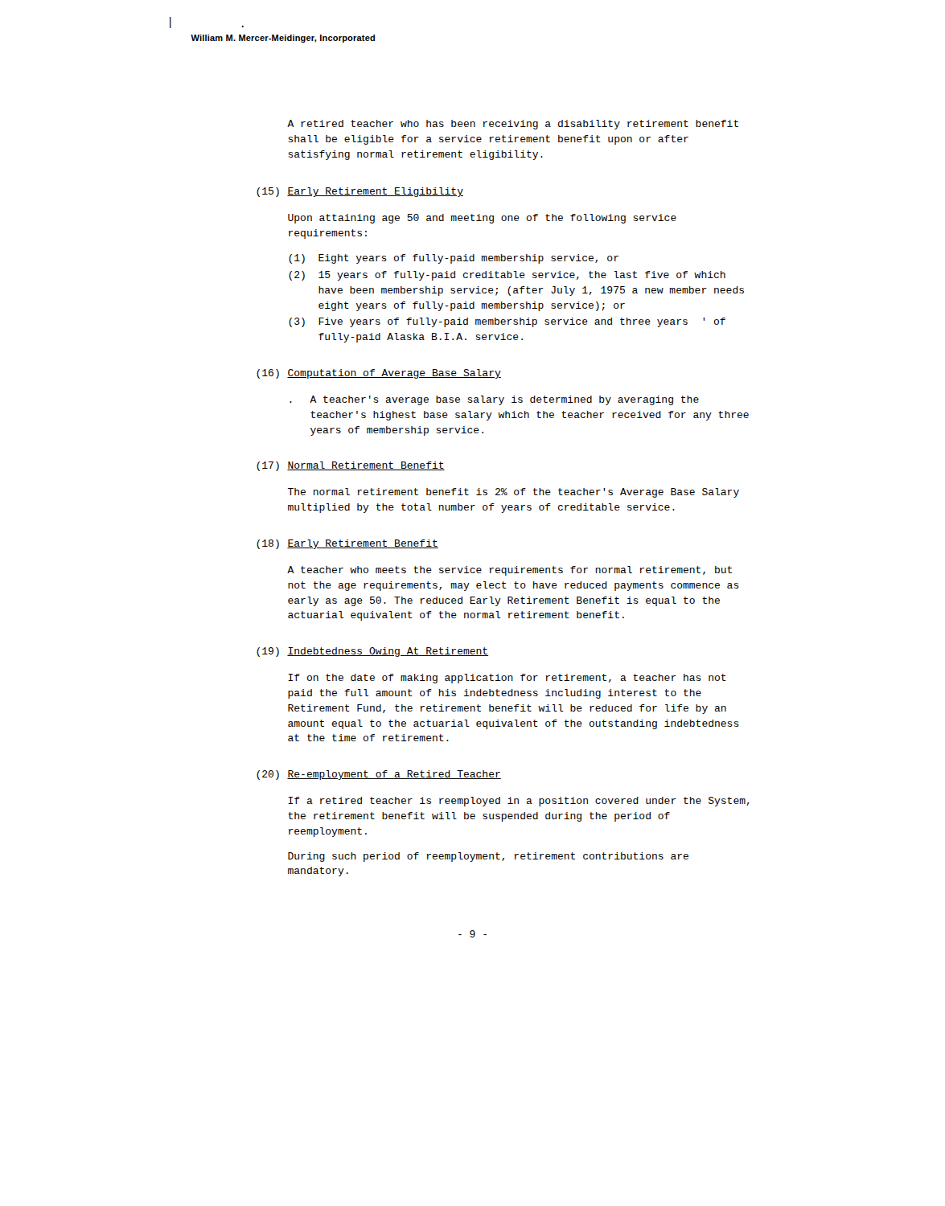| .
William M. Mercer-Meidinger, Incorporated
A retired teacher who has been receiving a disability retirement benefit shall be eligible for a service retirement benefit upon or after satisfying normal retirement eligibility.
(15) Early Retirement Eligibility
Upon attaining age 50 and meeting one of the following service requirements:
(1) Eight years of fully-paid membership service, or
(2) 15 years of fully-paid creditable service, the last five of which have been membership service; (after July 1, 1975 a new member needs eight years of fully-paid membership service); or
(3) Five years of fully-paid membership service and three years ' of fully-paid Alaska B.I.A. service.
(16) Computation of Average Base Salary
. A teacher's average base salary is determined by averaging the teacher's highest base salary which the teacher received for any three years of membership service.
(17) Normal Retirement Benefit
The normal retirement benefit is 2% of the teacher's Average Base Salary multiplied by the total number of years of creditable service.
(18) Early Retirement Benefit
A teacher who meets the service requirements for normal retirement, but not the age requirements, may elect to have reduced payments commence as early as age 50. The reduced Early Retirement Benefit is equal to the actuarial equivalent of the normal retirement benefit.
(19) Indebtedness Owing At Retirement
If on the date of making application for retirement, a teacher has not paid the full amount of his indebtedness including interest to the Retirement Fund, the retirement benefit will be reduced for life by an amount equal to the actuarial equivalent of the outstanding indebtedness at the time of retirement.
(20) Re-employment of a Retired Teacher
If a retired teacher is reemployed in a position covered under the System, the retirement benefit will be suspended during the period of reemployment.
During such period of reemployment, retirement contributions are mandatory.
- 9 -